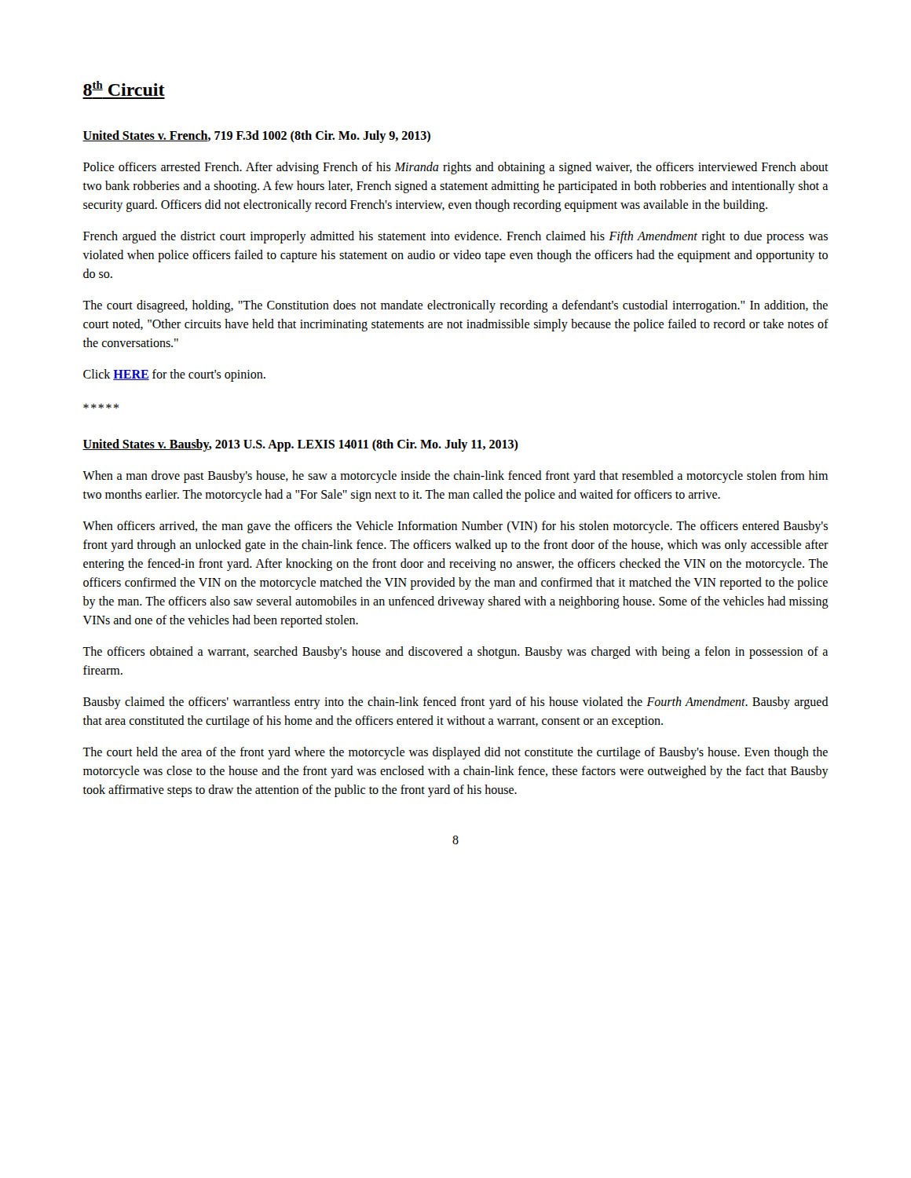8th Circuit
United States v. French, 719 F.3d 1002 (8th Cir. Mo. July 9, 2013)
Police officers arrested French. After advising French of his Miranda rights and obtaining a signed waiver, the officers interviewed French about two bank robberies and a shooting. A few hours later, French signed a statement admitting he participated in both robberies and intentionally shot a security guard. Officers did not electronically record French's interview, even though recording equipment was available in the building.
French argued the district court improperly admitted his statement into evidence. French claimed his Fifth Amendment right to due process was violated when police officers failed to capture his statement on audio or video tape even though the officers had the equipment and opportunity to do so.
The court disagreed, holding, "The Constitution does not mandate electronically recording a defendant's custodial interrogation." In addition, the court noted, "Other circuits have held that incriminating statements are not inadmissible simply because the police failed to record or take notes of the conversations."
Click HERE for the court's opinion.
*****
United States v. Bausby, 2013 U.S. App. LEXIS 14011 (8th Cir. Mo. July 11, 2013)
When a man drove past Bausby's house, he saw a motorcycle inside the chain-link fenced front yard that resembled a motorcycle stolen from him two months earlier. The motorcycle had a "For Sale" sign next to it. The man called the police and waited for officers to arrive.
When officers arrived, the man gave the officers the Vehicle Information Number (VIN) for his stolen motorcycle. The officers entered Bausby's front yard through an unlocked gate in the chain-link fence. The officers walked up to the front door of the house, which was only accessible after entering the fenced-in front yard. After knocking on the front door and receiving no answer, the officers checked the VIN on the motorcycle. The officers confirmed the VIN on the motorcycle matched the VIN provided by the man and confirmed that it matched the VIN reported to the police by the man. The officers also saw several automobiles in an unfenced driveway shared with a neighboring house. Some of the vehicles had missing VINs and one of the vehicles had been reported stolen.
The officers obtained a warrant, searched Bausby's house and discovered a shotgun. Bausby was charged with being a felon in possession of a firearm.
Bausby claimed the officers' warrantless entry into the chain-link fenced front yard of his house violated the Fourth Amendment. Bausby argued that area constituted the curtilage of his home and the officers entered it without a warrant, consent or an exception.
The court held the area of the front yard where the motorcycle was displayed did not constitute the curtilage of Bausby's house. Even though the motorcycle was close to the house and the front yard was enclosed with a chain-link fence, these factors were outweighed by the fact that Bausby took affirmative steps to draw the attention of the public to the front yard of his house.
8